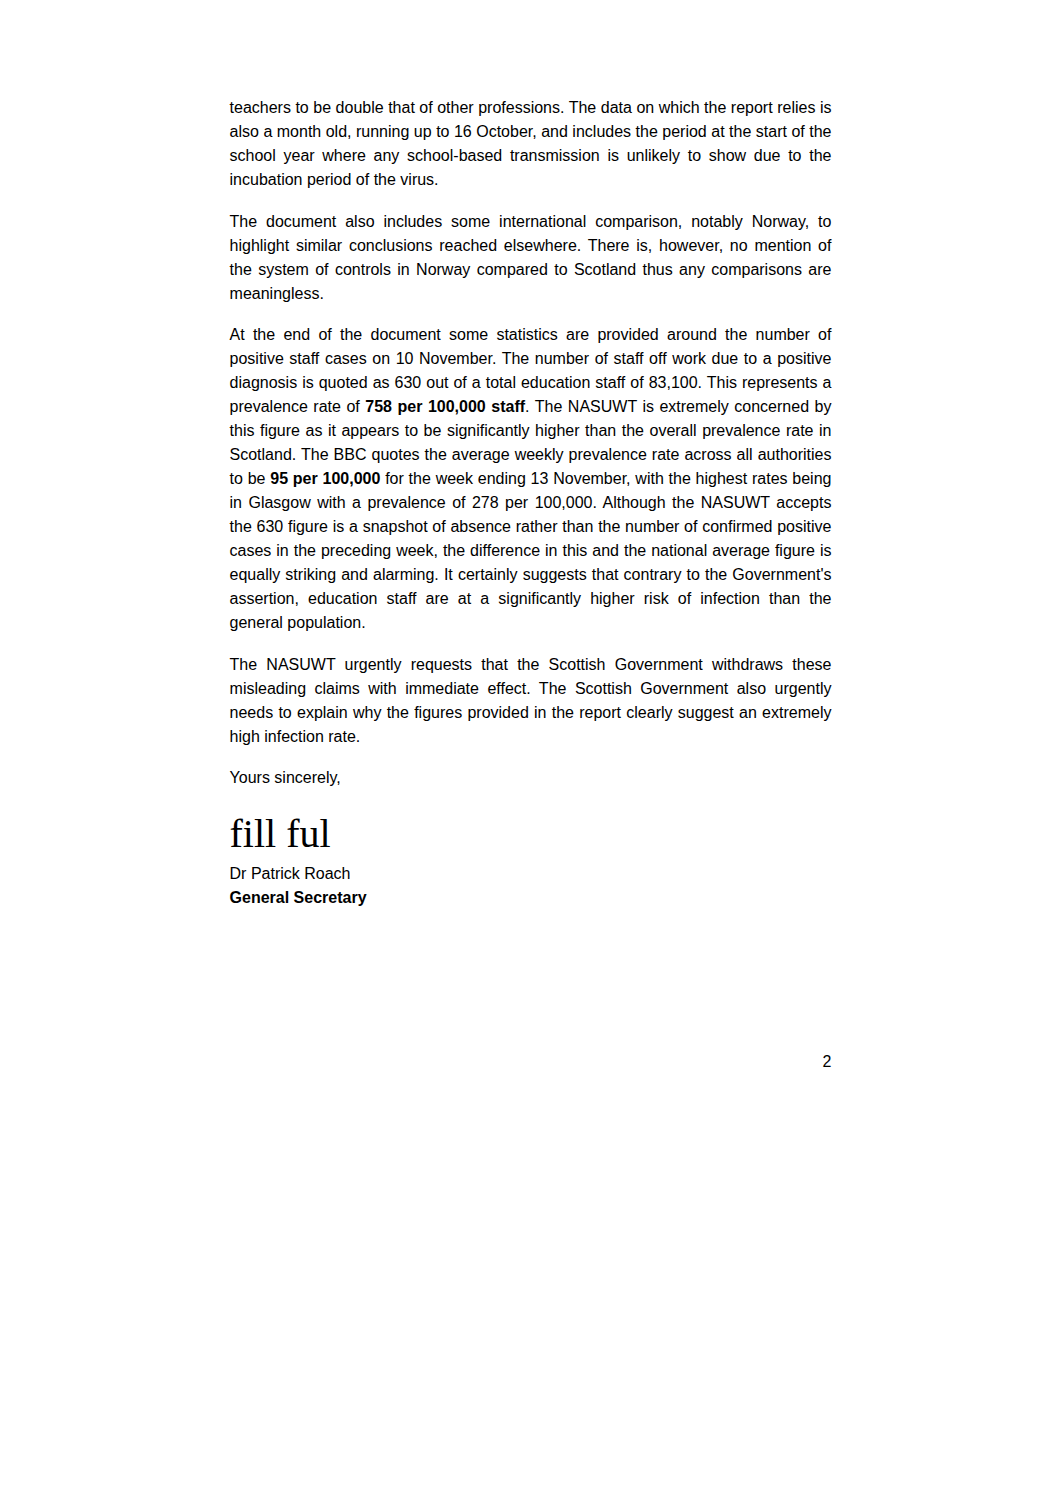teachers to be double that of other professions. The data on which the report relies is also a month old, running up to 16 October, and includes the period at the start of the school year where any school-based transmission is unlikely to show due to the incubation period of the virus.
The document also includes some international comparison, notably Norway, to highlight similar conclusions reached elsewhere. There is, however, no mention of the system of controls in Norway compared to Scotland thus any comparisons are meaningless.
At the end of the document some statistics are provided around the number of positive staff cases on 10 November. The number of staff off work due to a positive diagnosis is quoted as 630 out of a total education staff of 83,100. This represents a prevalence rate of 758 per 100,000 staff. The NASUWT is extremely concerned by this figure as it appears to be significantly higher than the overall prevalence rate in Scotland. The BBC quotes the average weekly prevalence rate across all authorities to be 95 per 100,000 for the week ending 13 November, with the highest rates being in Glasgow with a prevalence of 278 per 100,000. Although the NASUWT accepts the 630 figure is a snapshot of absence rather than the number of confirmed positive cases in the preceding week, the difference in this and the national average figure is equally striking and alarming. It certainly suggests that contrary to the Government's assertion, education staff are at a significantly higher risk of infection than the general population.
The NASUWT urgently requests that the Scottish Government withdraws these misleading claims with immediate effect. The Scottish Government also urgently needs to explain why the figures provided in the report clearly suggest an extremely high infection rate.
Yours sincerely,
fill ful
Dr Patrick Roach
General Secretary
2